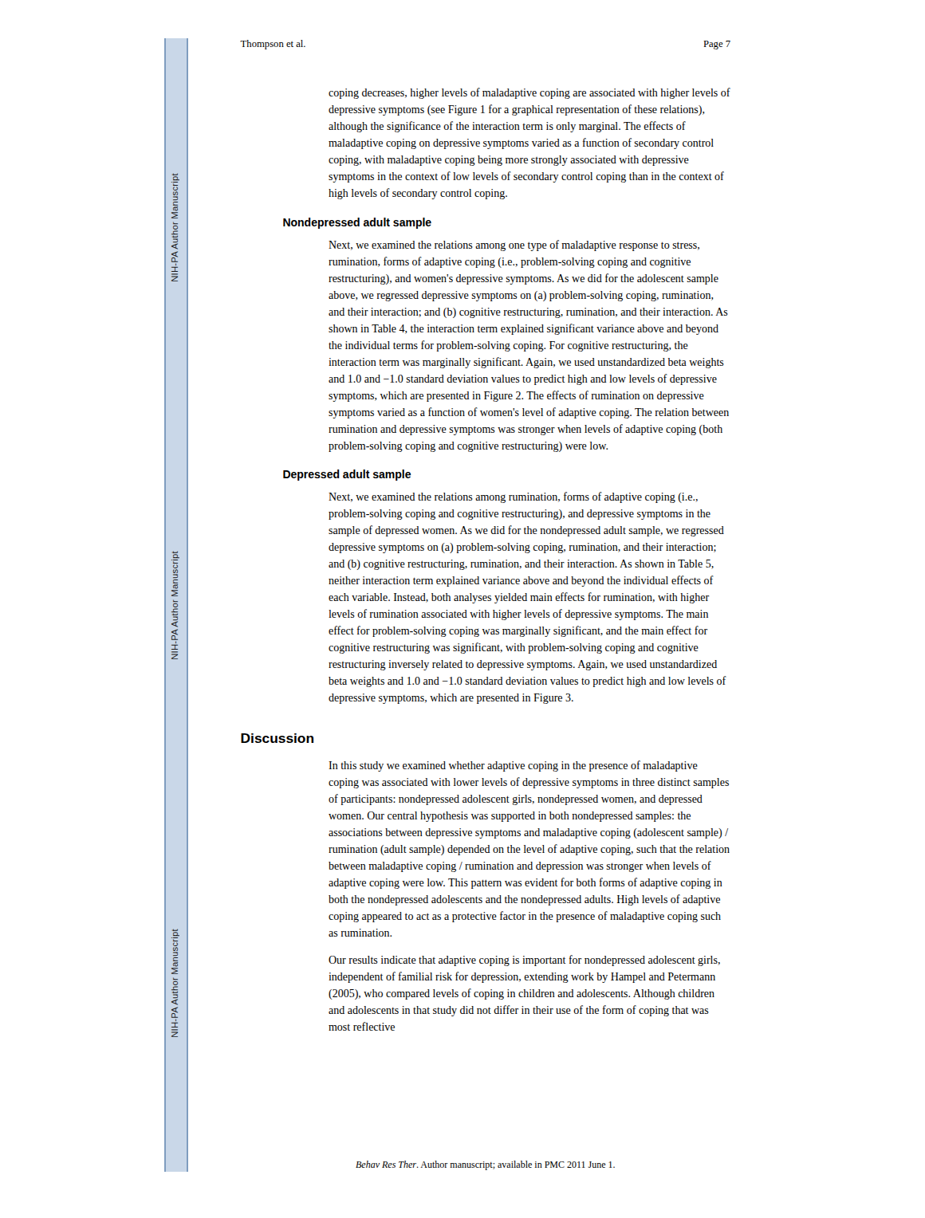NIH-PA Author Manuscript NIH-PA Author Manuscript NIH-PA Author Manuscript
Thompson et al. Page 7
coping decreases, higher levels of maladaptive coping are associated with higher levels of depressive symptoms (see Figure 1 for a graphical representation of these relations), although the significance of the interaction term is only marginal. The effects of maladaptive coping on depressive symptoms varied as a function of secondary control coping, with maladaptive coping being more strongly associated with depressive symptoms in the context of low levels of secondary control coping than in the context of high levels of secondary control coping.
Nondepressed adult sample
Next, we examined the relations among one type of maladaptive response to stress, rumination, forms of adaptive coping (i.e., problem-solving coping and cognitive restructuring), and women's depressive symptoms. As we did for the adolescent sample above, we regressed depressive symptoms on (a) problem-solving coping, rumination, and their interaction; and (b) cognitive restructuring, rumination, and their interaction. As shown in Table 4, the interaction term explained significant variance above and beyond the individual terms for problem-solving coping. For cognitive restructuring, the interaction term was marginally significant. Again, we used unstandardized beta weights and 1.0 and −1.0 standard deviation values to predict high and low levels of depressive symptoms, which are presented in Figure 2. The effects of rumination on depressive symptoms varied as a function of women's level of adaptive coping. The relation between rumination and depressive symptoms was stronger when levels of adaptive coping (both problem-solving coping and cognitive restructuring) were low.
Depressed adult sample
Next, we examined the relations among rumination, forms of adaptive coping (i.e., problem-solving coping and cognitive restructuring), and depressive symptoms in the sample of depressed women. As we did for the nondepressed adult sample, we regressed depressive symptoms on (a) problem-solving coping, rumination, and their interaction; and (b) cognitive restructuring, rumination, and their interaction. As shown in Table 5, neither interaction term explained variance above and beyond the individual effects of each variable. Instead, both analyses yielded main effects for rumination, with higher levels of rumination associated with higher levels of depressive symptoms. The main effect for problem-solving coping was marginally significant, and the main effect for cognitive restructuring was significant, with problem-solving coping and cognitive restructuring inversely related to depressive symptoms. Again, we used unstandardized beta weights and 1.0 and −1.0 standard deviation values to predict high and low levels of depressive symptoms, which are presented in Figure 3.
Discussion
In this study we examined whether adaptive coping in the presence of maladaptive coping was associated with lower levels of depressive symptoms in three distinct samples of participants: nondepressed adolescent girls, nondepressed women, and depressed women. Our central hypothesis was supported in both nondepressed samples: the associations between depressive symptoms and maladaptive coping (adolescent sample) / rumination (adult sample) depended on the level of adaptive coping, such that the relation between maladaptive coping / rumination and depression was stronger when levels of adaptive coping were low. This pattern was evident for both forms of adaptive coping in both the nondepressed adolescents and the nondepressed adults. High levels of adaptive coping appeared to act as a protective factor in the presence of maladaptive coping such as rumination.
Our results indicate that adaptive coping is important for nondepressed adolescent girls, independent of familial risk for depression, extending work by Hampel and Petermann (2005), who compared levels of coping in children and adolescents. Although children and adolescents in that study did not differ in their use of the form of coping that was most reflective
Behav Res Ther. Author manuscript; available in PMC 2011 June 1.